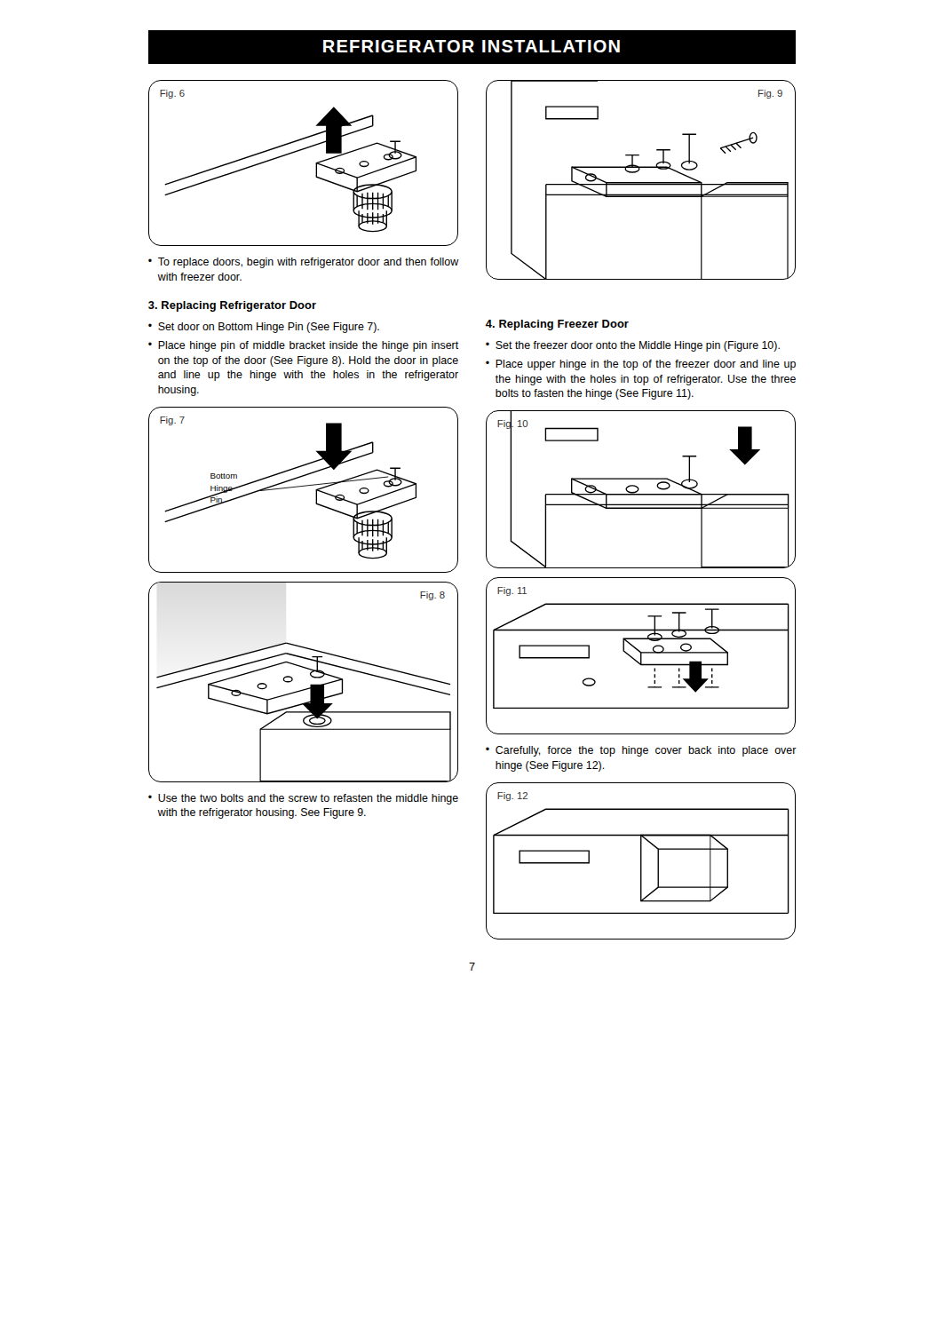REFRIGERATOR INSTALLATION
Fig. 6
To replace doors, begin with refrigerator door and then follow with freezer door.
3. Replacing Refrigerator Door
Set door on Bottom Hinge Pin (See Figure 7).
Place hinge pin of middle bracket inside the hinge pin insert on the top of the door (See Figure 8). Hold the door in place and line up the hinge with the holes in the refrigerator housing.
Fig. 7 Bottom Hinge Pin
Fig. 8
Use the two bolts and the screw to refasten the middle hinge with the refrigerator housing. See Figure 9.
Fig. 9
4. Replacing Freezer Door
Set the freezer door onto the Middle Hinge pin (Figure 10).
Place upper hinge in the top of the freezer door and line up the hinge with the holes in top of refrigerator. Use the three bolts to fasten the hinge (See Figure 11).
Fig. 10
Fig. 11
Carefully, force the top hinge cover back into place over hinge (See Figure 12).
Fig. 12
7